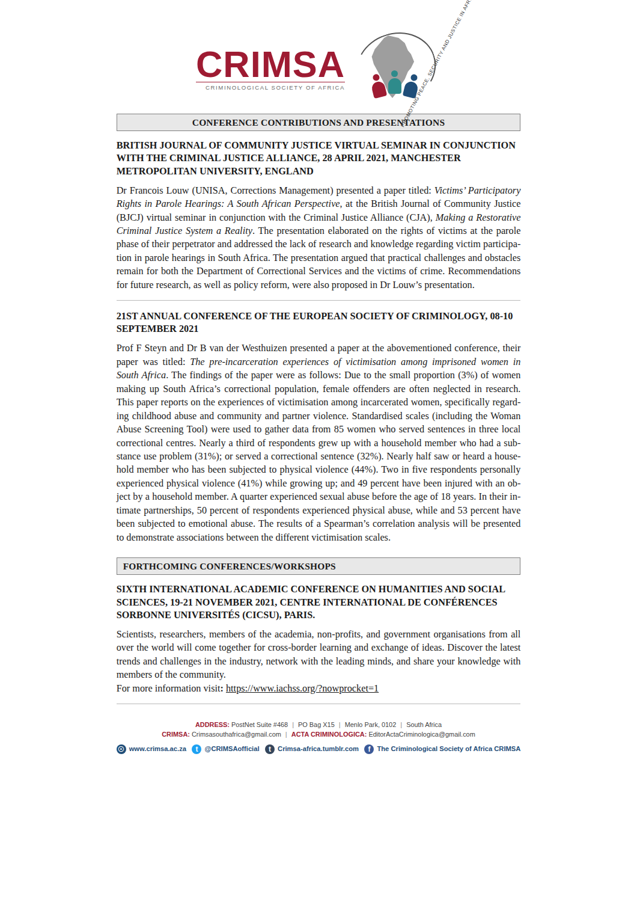CRIMSA
CRIMINOLOGICAL SOCIETY OF AFRICA
PROMOTING PEACE, SECURITY AND JUSTICE IN AFRICA
CONFERENCE CONTRIBUTIONS AND PRESENTATIONS
British Journal of Community Justice virtual seminar in conjunction with the Criminal Justice Alliance, 28 April 2021, Manchester Metropolitan University, England
Dr Francois Louw (UNISA, Corrections Management) presented a paper titled: Victims’ Participatory Rights in Parole Hearings: A South African Perspective, at the British Journal of Community Justice (BJCJ) virtual seminar in conjunction with the Criminal Justice Alliance (CJA), Making a Restorative Criminal Justice System a Reality. The presentation elaborated on the rights of victims at the parole phase of their perpetrator and addressed the lack of research and knowledge regarding victim participation in parole hearings in South Africa. The presentation argued that practical challenges and obstacles remain for both the Department of Correctional Services and the victims of crime. Recommendations for future research, as well as policy reform, were also proposed in Dr Louw’s presentation.
21st Annual Conference of the European Society of Criminology, 08-10 September 2021
Prof F Steyn and Dr B van der Westhuizen presented a paper at the abovementioned conference, their paper was titled: The pre-incarceration experiences of victimisation among imprisoned women in South Africa. The findings of the paper were as follows: Due to the small proportion (3%) of women making up South Africa’s correctional population, female offenders are often neglected in research. This paper reports on the experiences of victimisation among incarcerated women, specifically regarding childhood abuse and community and partner violence. Standardised scales (including the Woman Abuse Screening Tool) were used to gather data from 85 women who served sentences in three local correctional centres. Nearly a third of respondents grew up with a household member who had a substance use problem (31%); or served a correctional sentence (32%). Nearly half saw or heard a household member who has been subjected to physical violence (44%). Two in five respondents personally experienced physical violence (41%) while growing up; and 49 percent have been injured with an object by a household member. A quarter experienced sexual abuse before the age of 18 years. In their intimate partnerships, 50 percent of respondents experienced physical abuse, while and 53 percent have been subjected to emotional abuse. The results of a Spearman’s correlation analysis will be presented to demonstrate associations between the different victimisation scales.
FORTHCOMING CONFERENCES/WORKSHOPS
Sixth International Academic Conference on Humanities and Social Sciences, 19-21 November 2021, Centre International de Conférences Sorbonne Universités (CICSU), Paris.
Scientists, researchers, members of the academia, non-profits, and government organisations from all over the world will come together for cross-border learning and exchange of ideas. Discover the latest trends and challenges in the industry, network with the leading minds, and share your knowledge with members of the community.
For more information visit: https://www.iachss.org/?nowprocket=1
ADDRESS: PostNet Suite #468 | PO Bag X15 | Menlo Park, 0102 | South Africa
CRIMSA: Crimsasouthafrica@gmail.com | ACTA CRIMINOLOGICA: EditorActaCriminologica@gmail.com
☉ www.crimsa.ac.za t @CRIMSAofficial t Crimsa-africa.tumblr.com f The Criminological Society of Africa CRIMSA